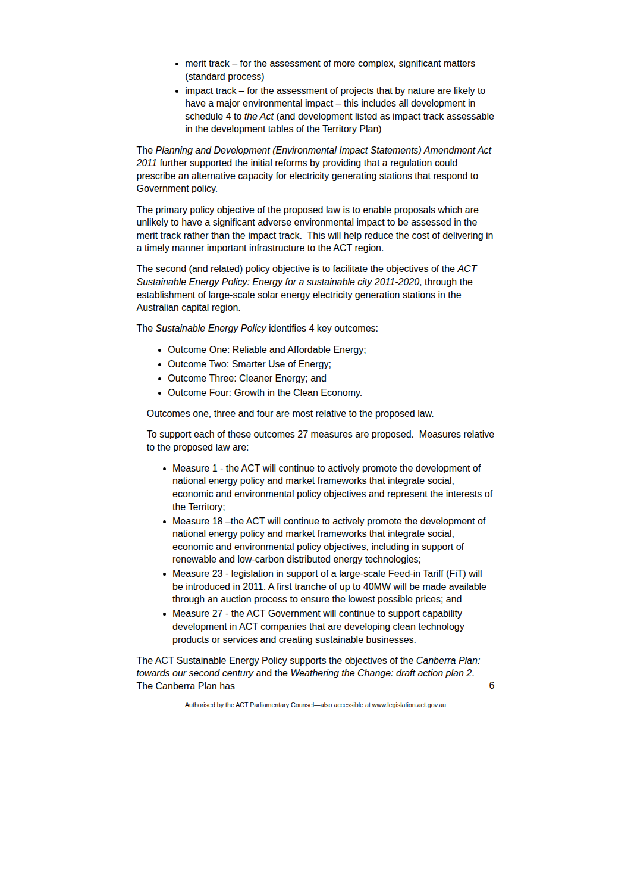merit track – for the assessment of more complex, significant matters (standard process)
impact track – for the assessment of projects that by nature are likely to have a major environmental impact – this includes all development in schedule 4 to the Act (and development listed as impact track assessable in the development tables of the Territory Plan)
The Planning and Development (Environmental Impact Statements) Amendment Act 2011 further supported the initial reforms by providing that a regulation could prescribe an alternative capacity for electricity generating stations that respond to Government policy.
The primary policy objective of the proposed law is to enable proposals which are unlikely to have a significant adverse environmental impact to be assessed in the merit track rather than the impact track. This will help reduce the cost of delivering in a timely manner important infrastructure to the ACT region.
The second (and related) policy objective is to facilitate the objectives of the ACT Sustainable Energy Policy: Energy for a sustainable city 2011-2020, through the establishment of large-scale solar energy electricity generation stations in the Australian capital region.
The Sustainable Energy Policy identifies 4 key outcomes:
Outcome One: Reliable and Affordable Energy;
Outcome Two: Smarter Use of Energy;
Outcome Three: Cleaner Energy; and
Outcome Four: Growth in the Clean Economy.
Outcomes one, three and four are most relative to the proposed law.
To support each of these outcomes 27 measures are proposed. Measures relative to the proposed law are:
Measure 1 - the ACT will continue to actively promote the development of national energy policy and market frameworks that integrate social, economic and environmental policy objectives and represent the interests of the Territory;
Measure 18 –the ACT will continue to actively promote the development of national energy policy and market frameworks that integrate social, economic and environmental policy objectives, including in support of renewable and low-carbon distributed energy technologies;
Measure 23 - legislation in support of a large-scale Feed-in Tariff (FiT) will be introduced in 2011. A first tranche of up to 40MW will be made available through an auction process to ensure the lowest possible prices; and
Measure 27 - the ACT Government will continue to support capability development in ACT companies that are developing clean technology products or services and creating sustainable businesses.
The ACT Sustainable Energy Policy supports the objectives of the Canberra Plan: towards our second century and the Weathering the Change: draft action plan 2. The Canberra Plan has
6
Authorised by the ACT Parliamentary Counsel—also accessible at www.legislation.act.gov.au